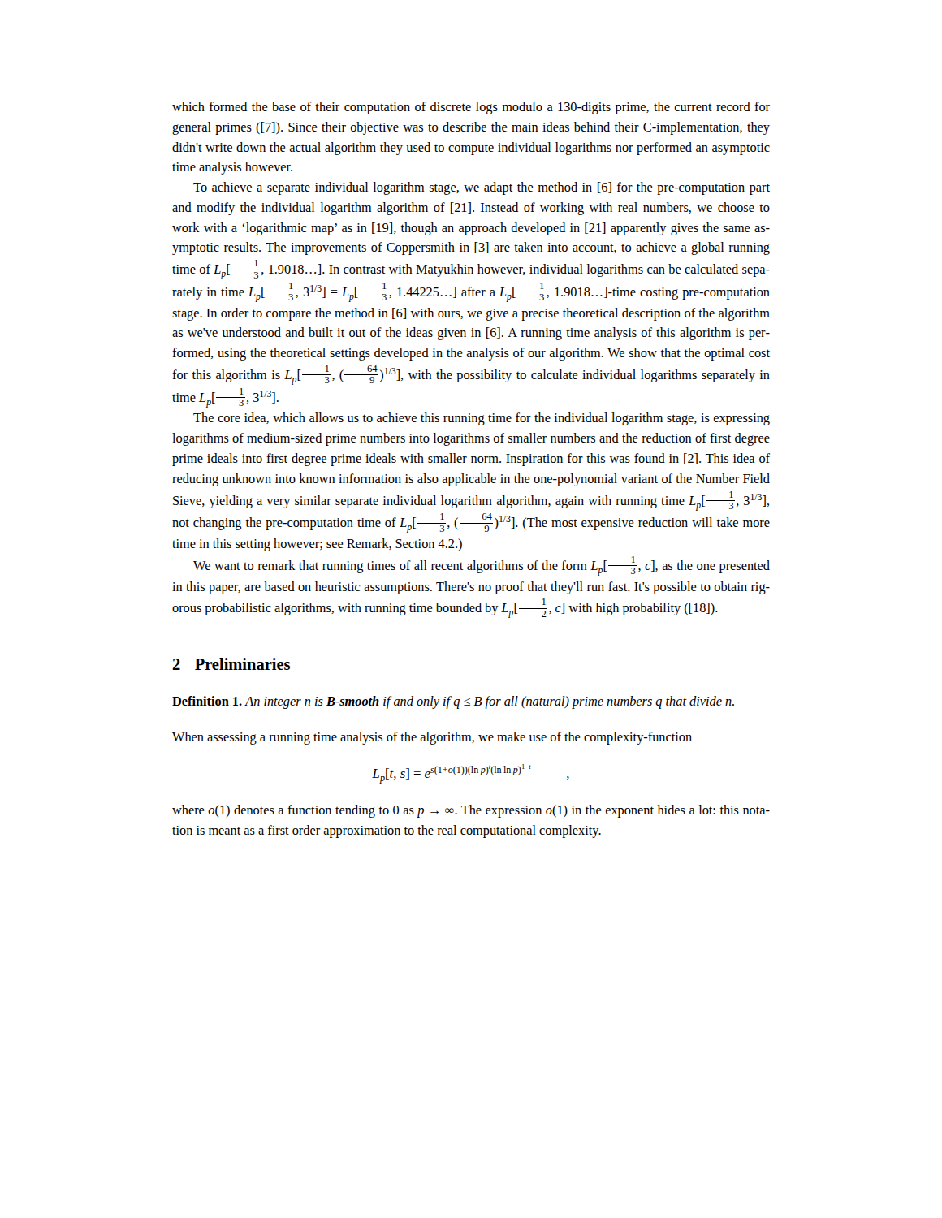which formed the base of their computation of discrete logs modulo a 130-digits prime, the current record for general primes ([7]). Since their objective was to describe the main ideas behind their C-implementation, they didn't write down the actual algorithm they used to compute individual logarithms nor performed an asymptotic time analysis however.
To achieve a separate individual logarithm stage, we adapt the method in [6] for the pre-computation part and modify the individual logarithm algorithm of [21]. Instead of working with real numbers, we choose to work with a ‘logarithmic map’ as in [19], though an approach developed in [21] apparently gives the same asymptotic results. The improvements of Coppersmith in [3] are taken into account, to achieve a global running time of Lp[13, 1.9018…]. In contrast with Matyukhin however, individual logarithms can be calculated separately in time Lp[13, 31/3] = Lp[13, 1.44225…] after a Lp[13, 1.9018…]-time costing pre-computation stage. In order to compare the method in [6] with ours, we give a precise theoretical description of the algorithm as we've understood and built it out of the ideas given in [6]. A running time analysis of this algorithm is performed, using the theoretical settings developed in the analysis of our algorithm. We show that the optimal cost for this algorithm is Lp[13, (649)1/3], with the possibility to calculate individual logarithms separately in time Lp[13, 31/3].
The core idea, which allows us to achieve this running time for the individual logarithm stage, is expressing logarithms of medium-sized prime numbers into logarithms of smaller numbers and the reduction of first degree prime ideals into first degree prime ideals with smaller norm. Inspiration for this was found in [2]. This idea of reducing unknown into known information is also applicable in the one-polynomial variant of the Number Field Sieve, yielding a very similar separate individual logarithm algorithm, again with running time Lp[13, 31/3], not changing the pre-computation time of Lp[13, (649)1/3]. (The most expensive reduction will take more time in this setting however; see Remark, Section 4.2.)
We want to remark that running times of all recent algorithms of the form Lp[13, c], as the one presented in this paper, are based on heuristic assumptions. There's no proof that they'll run fast. It's possible to obtain rigorous probabilistic algorithms, with running time bounded by Lp[12, c] with high probability ([18]).
2 Preliminaries
Definition 1. An integer n is B-smooth if and only if q ≤ B for all (natural) prime numbers q that divide n.
When assessing a running time analysis of the algorithm, we make use of the complexity-function
Lp[t, s] = es(1+o(1))(ln p)t(ln ln p)1−t,
where o(1) denotes a function tending to 0 as p → ∞. The expression o(1) in the exponent hides a lot: this notation is meant as a first order approximation to the real computational complexity.